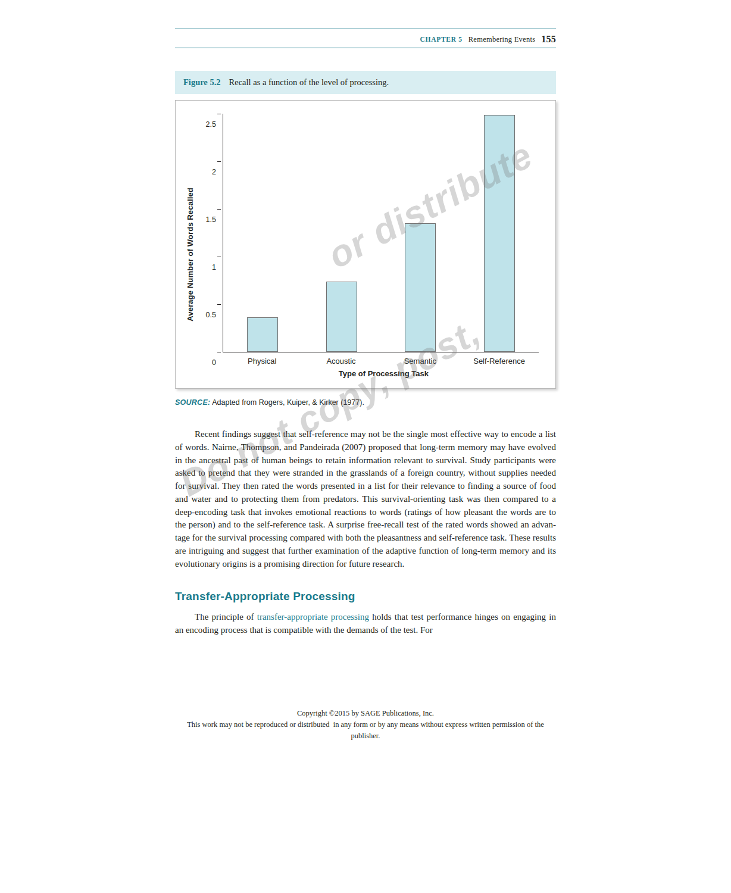CHAPTER 5 Remembering Events 155
Figure 5.2 Recall as a function of the level of processing.
Average Number of Words Recalled
2.5 2 1.5 1 0.5 0
Physical Acoustic Semantic Self-Reference
Type of Processing Task
SOURCE: Adapted from Rogers, Kuiper, & Kirker (1977).
Recent findings suggest that self-reference may not be the single most effective way to encode a list of words. Nairne, Thompson, and Pandeirada (2007) proposed that long-term memory may have evolved in the ancestral past of human beings to retain information relevant to survival. Study participants were asked to pretend that they were stranded in the grasslands of a foreign country, without supplies needed for survival. They then rated the words presented in a list for their relevance to finding a source of food and water and to protecting them from predators. This survival-orienting task was then compared to a deep-encoding task that invokes emotional reactions to words (ratings of how pleasant the words are to the person) and to the self-reference task. A surprise free-recall test of the rated words showed an advantage for the survival processing compared with both the pleasantness and self-reference task. These results are intriguing and suggest that further examination of the adaptive function of long-term memory and its evolutionary origins is a promising direction for future research.
Transfer-Appropriate Processing
The principle of transfer-appropriate processing holds that test performance hinges on engaging in an encoding process that is compatible with the demands of the test. For
Copyright ©2015 by SAGE Publications, Inc. This work may not be reproduced or distributed in any form or by any means without express written permission of the publisher.
or distribute Do not copy, post,